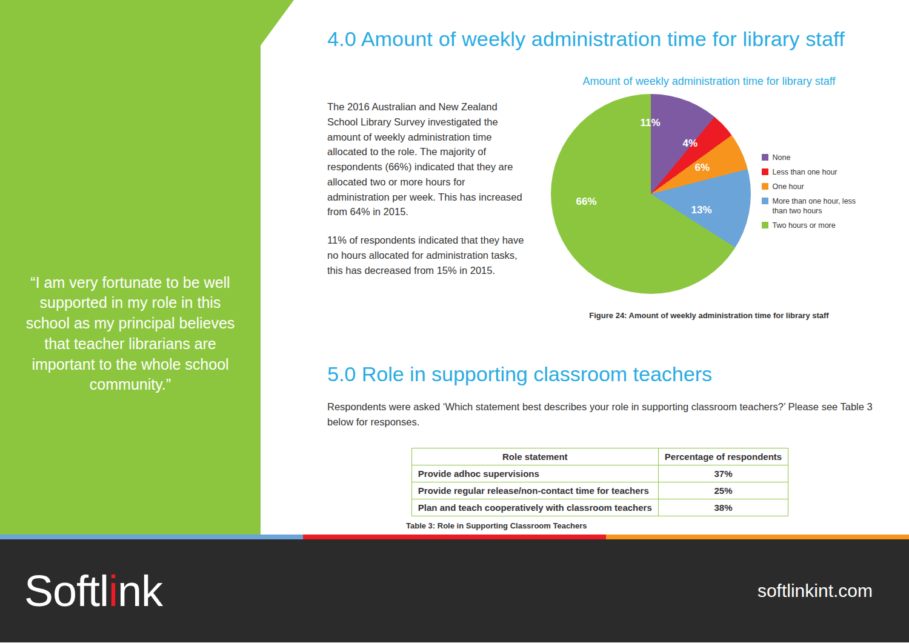“I am very fortunate to be well supported in my role in this school as my principal believes that teacher librarians are important to the whole school community.”
4.0 Amount of weekly administration time for library staff
The 2016 Australian and New Zealand School Library Survey investigated the amount of weekly administration time allocated to the role. The majority of respondents (66%) indicated that they are allocated two or more hours for administration per week. This has increased from 64% in 2015.
11% of respondents indicated that they have no hours allocated for administration tasks, this has decreased from 15% in 2015.
Amount of weekly administration time for library staff
11% 4% 6% 13% 66%
None
Less than one hour
One hour
More than one hour, less than two hours
Two hours or more
Figure 24: Amount of weekly administration time for library staff
5.0 Role in supporting classroom teachers
Respondents were asked ‘Which statement best describes your role in supporting classroom teachers?’ Please see Table 3 below for responses.
| Role statement | Percentage of respondents |
| --- | --- |
| Provide adhoc supervisions | 37% |
| Provide regular release/non-contact time for teachers | 25% |
| Plan and teach cooperatively with classroom teachers | 38% |
Table 3: Role in Supporting Classroom Teachers
Softlink
softlinkint.com